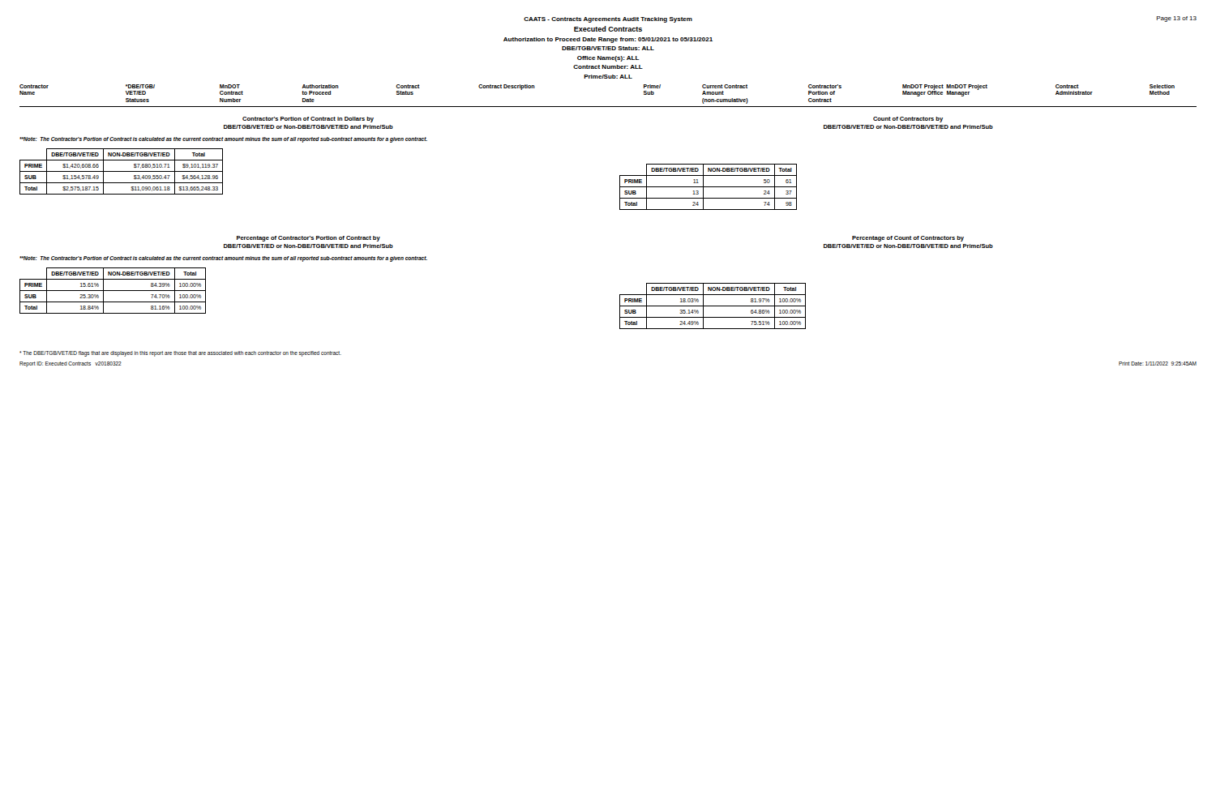Page 13 of 13
CAATS - Contracts Agreements Audit Tracking System
Executed Contracts
Authorization to Proceed Date Range from: 05/01/2021 to 05/31/2021
DBE/TGB/VET/ED Status: ALL
Office Name(s): ALL
Contract Number: ALL
Prime/Sub: ALL
| Contractor Name | *DBE/TGB/ VET/ED Statuses | MnDOT Contract Number | Authorization to Proceed Date | Contract Status | Contract Description | Prime/ Sub | Current Contract Amount (non-cumulative) | Contractor's Portion of Contract | MnDOT Project MnDOT Project Manager Office Manager | Contract Administrator | Selection Method |
| Contractor's Portion of Contract in Dollars by DBE/TGB/VET/ED or Non-DBE/TGB/VET/ED and Prime/Sub **Note: The Contractor's Portion of Contract is calculated as the current contract amount minus the sum of all reported sub-contract amounts for a given contract. / / DBE/TGB/VET/ED / NON-DBE/TGB/VET/ED / Total / / --- / --- / --- / --- / / PRIME / $1,420,608.66 / $7,680,510.71 / $9,101,119.37 / / SUB / $1,154,578.49 / $3,409,550.47 / $4,564,128.96 / / Total / $2,575,187.15 / $11,090,061.18 / $13,665,248.33 / | Count of Contractors by DBE/TGB/VET/ED or Non-DBE/TGB/VET/ED and Prime/Sub / / DBE/TGB/VET/ED / NON-DBE/TGB/VET/ED / Total / / --- / --- / --- / --- / / PRIME / 11 / 50 / 61 / / SUB / 13 / 24 / 37 / / Total / 24 / 74 / 98 / |
| Percentage of Contractor's Portion of Contract by DBE/TGB/VET/ED or Non-DBE/TGB/VET/ED and Prime/Sub **Note: The Contractor's Portion of Contract is calculated as the current contract amount minus the sum of all reported sub-contract amounts for a given contract. / / DBE/TGB/VET/ED / NON-DBE/TGB/VET/ED / Total / / --- / --- / --- / --- / / PRIME / 15.61% / 84.39% / 100.00% / / SUB / 25.30% / 74.70% / 100.00% / / Total / 18.84% / 81.16% / 100.00% / | Percentage of Count of Contractors by DBE/TGB/VET/ED or Non-DBE/TGB/VET/ED and Prime/Sub / / DBE/TGB/VET/ED / NON-DBE/TGB/VET/ED / Total / / --- / --- / --- / --- / / PRIME / 18.03% / 81.97% / 100.00% / / SUB / 35.14% / 64.86% / 100.00% / / Total / 24.49% / 75.51% / 100.00% / |
* The DBE/TGB/VET/ED flags that are displayed in this report are those that are associated with each contractor on the specified contract.
Report ID: Executed Contracts v20180322
Print Date: 1/11/2022 9:25:45AM